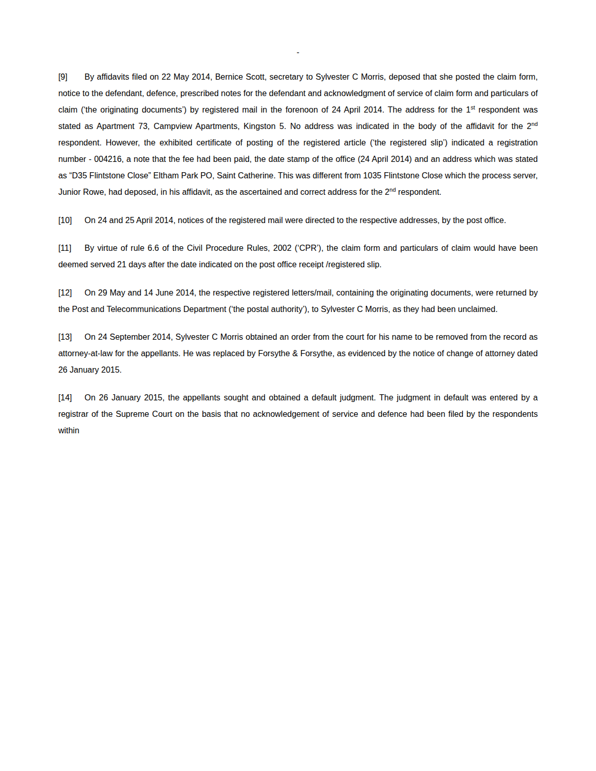-
[9] By affidavits filed on 22 May 2014, Bernice Scott, secretary to Sylvester C Morris, deposed that she posted the claim form, notice to the defendant, defence, prescribed notes for the defendant and acknowledgment of service of claim form and particulars of claim (‘the originating documents’) by registered mail in the forenoon of 24 April 2014. The address for the 1st respondent was stated as Apartment 73, Campview Apartments, Kingston 5. No address was indicated in the body of the affidavit for the 2nd respondent. However, the exhibited certificate of posting of the registered article (‘the registered slip’) indicated a registration number - 004216, a note that the fee had been paid, the date stamp of the office (24 April 2014) and an address which was stated as “D35 Flintstone Close” Eltham Park PO, Saint Catherine. This was different from 1035 Flintstone Close which the process server, Junior Rowe, had deposed, in his affidavit, as the ascertained and correct address for the 2nd respondent.
[10] On 24 and 25 April 2014, notices of the registered mail were directed to the respective addresses, by the post office.
[11] By virtue of rule 6.6 of the Civil Procedure Rules, 2002 (‘CPR’), the claim form and particulars of claim would have been deemed served 21 days after the date indicated on the post office receipt /registered slip.
[12] On 29 May and 14 June 2014, the respective registered letters/mail, containing the originating documents, were returned by the Post and Telecommunications Department (‘the postal authority’), to Sylvester C Morris, as they had been unclaimed.
[13] On 24 September 2014, Sylvester C Morris obtained an order from the court for his name to be removed from the record as attorney-at-law for the appellants. He was replaced by Forsythe & Forsythe, as evidenced by the notice of change of attorney dated 26 January 2015.
[14] On 26 January 2015, the appellants sought and obtained a default judgment. The judgment in default was entered by a registrar of the Supreme Court on the basis that no acknowledgement of service and defence had been filed by the respondents within